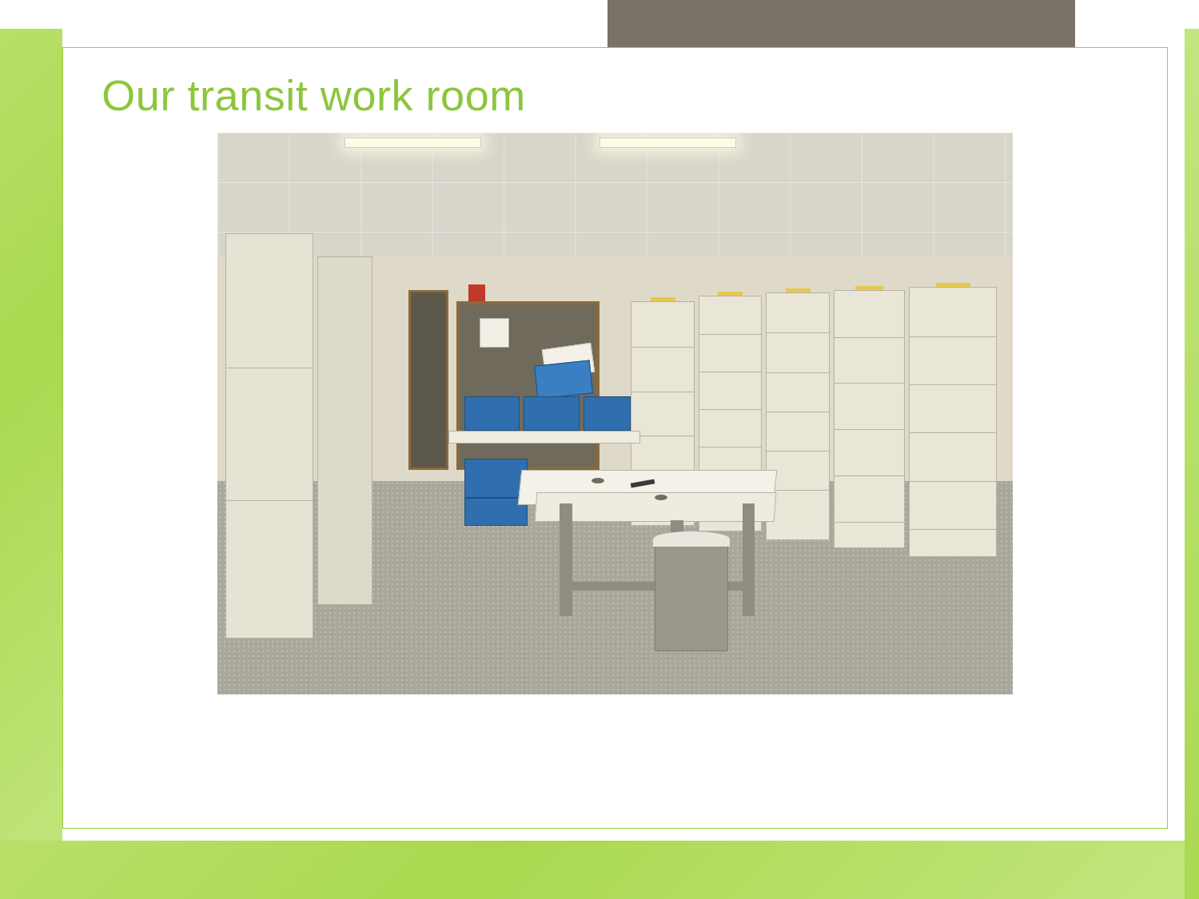Our transit work room